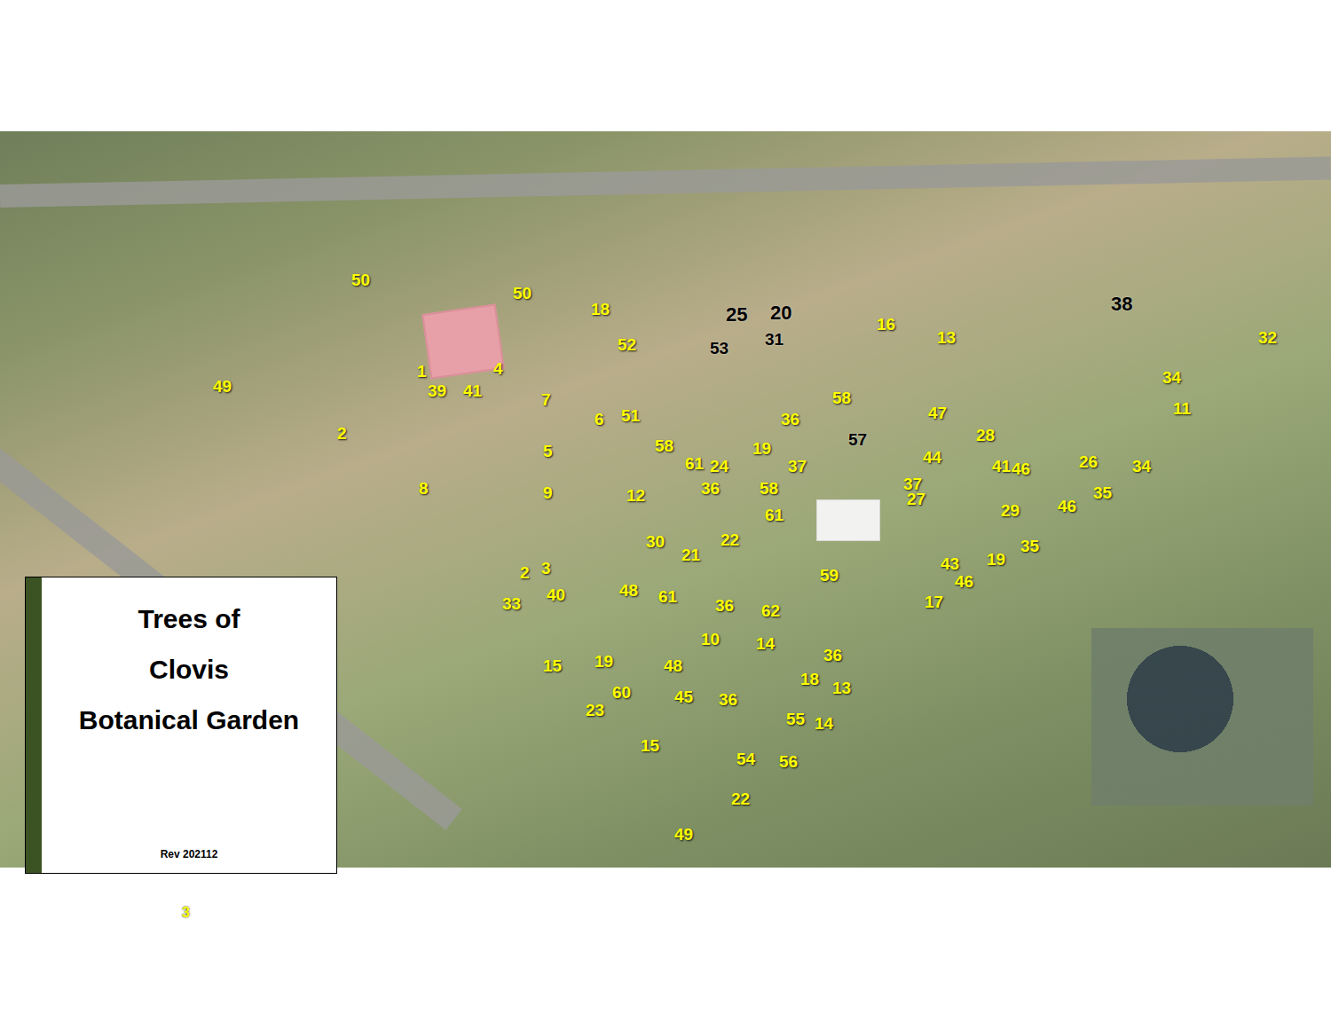50 50 18 25 20 38 32 16 13 52 53 31 34 11 1 4 39 41 49 7 58 47 2 6 51 36 28 5 58 19 57 44 8 9 61 24 37 41 46 26 34 36 58 37 35 12 27 29 46 61 30 21 22 35 19 43 46 2 3 33 40 48 61 36 62 59 17 10 14 36 15 19 48 18 13 60 23 45 36 55 14 15 54 56 22 49
Trees of
Clovis
Botanical Garden
Rev 202112
3